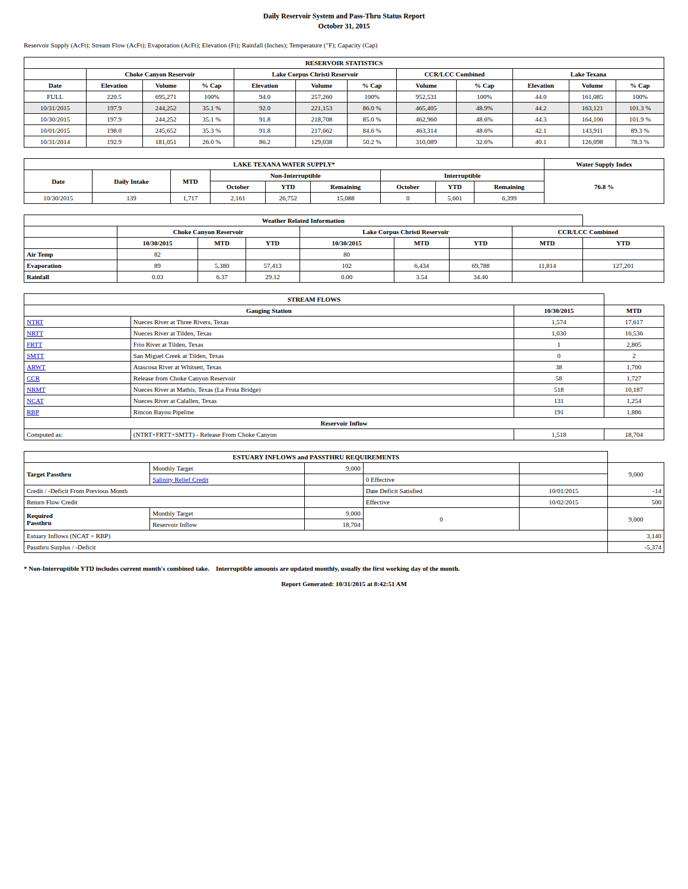Daily Reservoir System and Pass-Thru Status Report
October 31, 2015
Reservoir Supply (AcFt); Stream Flow (AcFt); Evaporation (AcFt); Elevation (Ft); Rainfall (Inches); Temperature (°F); Capacity (Cap)
| RESERVOIR STATISTICS |
| --- |
| | Choke Canyon Reservoir | Lake Corpus Christi Reservoir | CCR/LCC Combined | Lake Texana |
| Date | Elevation | Volume | % Cap | Elevation | Volume | % Cap | Volume | % Cap | Elevation | Volume | % Cap |
| FULL | 220.5 | 695,271 | 100% | 94.0 | 257,260 | 100% | 952,531 | 100% | 44.0 | 161,085 | 100% |
| 10/31/2015 | 197.9 | 244,252 | 35.1 % | 92.0 | 221,153 | 86.0 % | 465,405 | 48.9% | 44.2 | 163,121 | 101.3 % |
| 10/30/2015 | 197.9 | 244,252 | 35.1 % | 91.8 | 218,708 | 85.0 % | 462,960 | 48.6% | 44.3 | 164,106 | 101.9 % |
| 10/01/2015 | 198.0 | 245,652 | 35.3 % | 91.8 | 217,662 | 84.6 % | 463,314 | 48.6% | 42.1 | 143,911 | 89.3 % |
| 10/31/2014 | 192.9 | 181,051 | 26.0 % | 86.2 | 129,038 | 50.2 % | 310,089 | 32.6% | 40.1 | 126,098 | 78.3 % |
| LAKE TEXANA WATER SUPPLY* | Water Supply Index |
| --- | --- |
| Date | Daily Intake | MTD | Non-Interruptible | Interruptible | 76.8 % |
| October | YTD | Remaining | October | YTD | Remaining |
| 10/30/2015 | 139 | 1,717 | 2,161 | 26,752 | 15,088 | 0 | 5,601 | 6,399 |
| Weather Related Information |
| --- |
| | Choke Canyon Reservoir | Lake Corpus Christi Reservoir | CCR/LCC Combined |
| | 10/30/2015 | MTD | YTD | 10/30/2015 | MTD | YTD | MTD | YTD |
| Air Temp | 82 | | | 80 | | | | |
| Evaporation | 89 | 5,380 | 57,413 | 102 | 6,434 | 69,788 | 11,814 | 127,201 |
| Rainfall | 0.03 | 6.37 | 29.12 | 0.00 | 3.54 | 34.40 | | |
| STREAM FLOWS |
| --- |
| Gauging Station | 10/30/2015 | MTD |
| NTRT | Nueces River at Three Rivers, Texas | 1,574 | 17,617 |
| NRTT | Nueces River at Tilden, Texas | 1,030 | 16,536 |
| FRTT | Frio River at Tilden, Texas | 1 | 2,805 |
| SMTT | San Miguel Creek at Tilden, Texas | 0 | 2 |
| ARWT | Atascosa River at Whitsett, Texas | 38 | 1,700 |
| CCR | Release from Choke Canyon Reservoir | 58 | 1,727 |
| NRMT | Nueces River at Mathis, Texas (La Fruta Bridge) | 518 | 10,187 |
| NCAT | Nueces River at Calallen, Texas | 131 | 1,254 |
| RBP | Rincon Bayou Pipeline | 191 | 1,886 |
| Reservoir Inflow |
| Computed as: | (NTRT+FRTT+SMTT) - Release From Choke Canyon | 1,518 | 18,704 |
| ESTUARY INFLOWS and PASSTHRU REQUIREMENTS |
| --- |
| Target Passthru | Monthly Target | 9,000 | | | 9,000 |
| Salinity Relief Credit | | 0 Effective | |
| Credit / -Deficit From Previous Month | | Date Deficit Satisfied | 10/01/2015 | -14 |
| Return Flow Credit | | Effective | 10/02/2015 | 500 |
| Required Passthru | Monthly Target | 9,000 | 0 | | 9,000 |
| Reservoir Inflow | 18,704 |
| Estuary Inflows (NCAT + RBP) | 3,140 |
| Passthru Surplus / -Deficit | -5,374 |
* Non-Interruptible YTD includes current month's combined take. Interruptible amounts are updated monthly, usually the first working day of the month.
Report Generated: 10/31/2015 at 8:42:51 AM